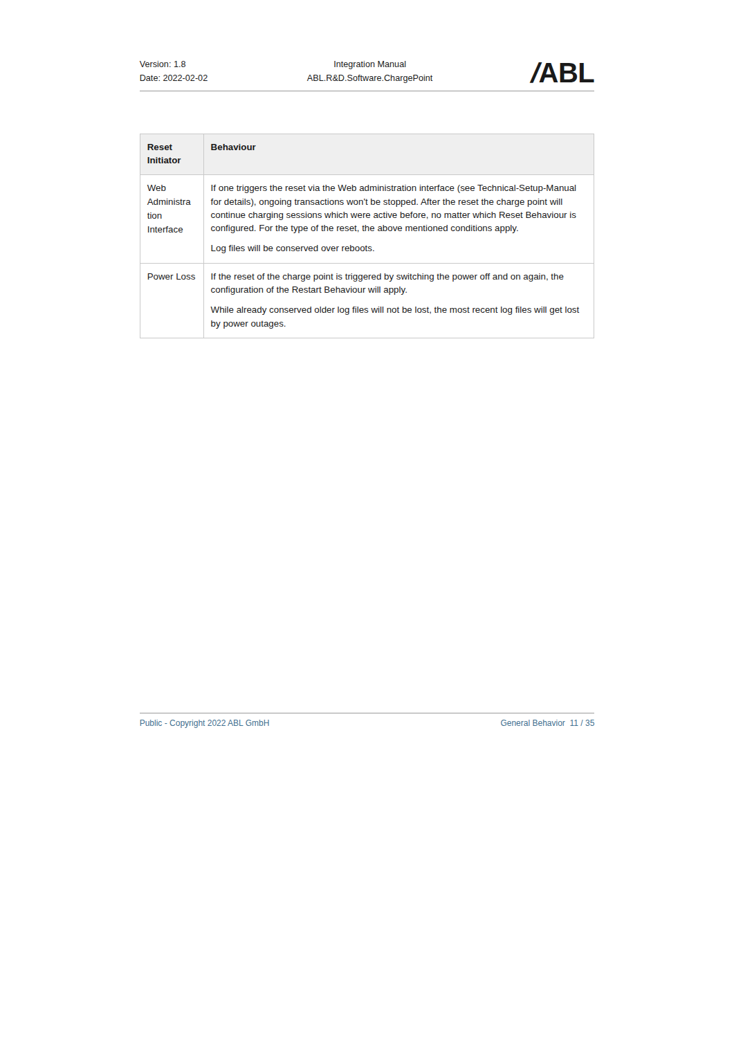Version: 1.8
Date: 2022-02-02
Integration Manual
ABL.R&D.Software.ChargePoint
/ABL
| Reset Initiator | Behaviour |
| --- | --- |
| Web Administra tion Interface | If one triggers the reset via the Web administration interface (see Technical-Setup-Manual for details), ongoing transactions won't be stopped. After the reset the charge point will continue charging sessions which were active before, no matter which Reset Behaviour is configured. For the type of the reset, the above mentioned conditions apply. Log files will be conserved over reboots. |
| Power Loss | If the reset of the charge point is triggered by switching the power off and on again, the configuration of the Restart Behaviour will apply. While already conserved older log files will not be lost, the most recent log files will get lost by power outages. |
Public - Copyright 2022 ABL GmbH
General Behavior 11 / 35